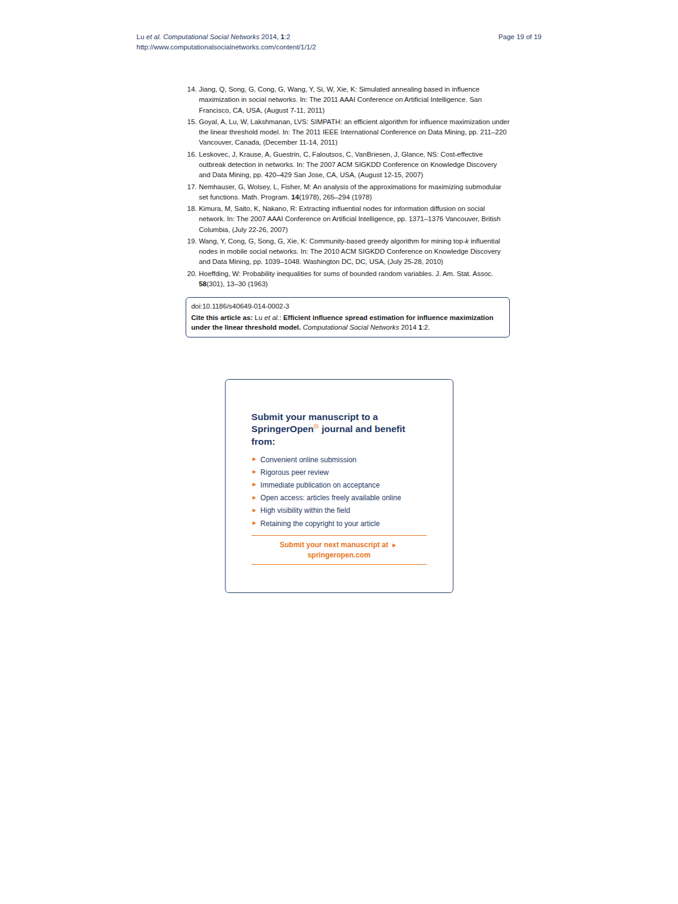Lu et al. Computational Social Networks 2014, 1:2
http://www.computationalsocialnetworks.com/content/1/1/2
Page 19 of 19
14 Jiang, Q, Song, G, Cong, G, Wang, Y, Si, W, Xie, K: Simulated annealing based in influence maximization in social networks. In: The 2011 AAAI Conference on Artificial Intelligence. San Francisco, CA, USA, (August 7-11, 2011)
15 Goyal, A, Lu, W, Lakshmanan, LVS: SIMPATH: an efficient algorithm for influence maximization under the linear threshold model. In: The 2011 IEEE International Conference on Data Mining, pp. 211–220 Vancouver, Canada, (December 11-14, 2011)
16 Leskovec, J, Krause, A, Guestrin, C, Faloutsos, C, VanBriesen, J, Glance, NS: Cost-effective outbreak detection in networks. In: The 2007 ACM SIGKDD Conference on Knowledge Discovery and Data Mining, pp. 420–429 San Jose, CA, USA, (August 12-15, 2007)
17 Nemhauser, G, Wolsey, L, Fisher, M: An analysis of the approximations for maximizing submodular set functions. Math. Program. 14(1978), 265–294 (1978)
18 Kimura, M, Saito, K, Nakano, R: Extracting influential nodes for information diffusion on social network. In: The 2007 AAAI Conference on Artificial Intelligence, pp. 1371–1376 Vancouver, British Columbia, (July 22-26, 2007)
19 Wang, Y, Cong, G, Song, G, Xie, K: Community-based greedy algorithm for mining top-k influential nodes in mobile social networks. In: The 2010 ACM SIGKDD Conference on Knowledge Discovery and Data Mining, pp. 1039–1048. Washington DC, DC, USA, (July 25-28, 2010)
20 Hoeffding, W: Probability inequalities for sums of bounded random variables. J. Am. Stat. Assoc. 58(301), 13–30 (1963)
doi:10.1186/s40649-014-0002-3
Cite this article as: Lu et al.: Efficient influence spread estimation for influence maximization under the linear threshold model. Computational Social Networks 2014 1:2.
Submit your manuscript to a SpringerOpen☉ journal and benefit from:
Convenient online submission
Rigorous peer review
Immediate publication on acceptance
Open access: articles freely available online
High visibility within the field
Retaining the copyright to your article
Submit your next manuscript at ► springeropen.com